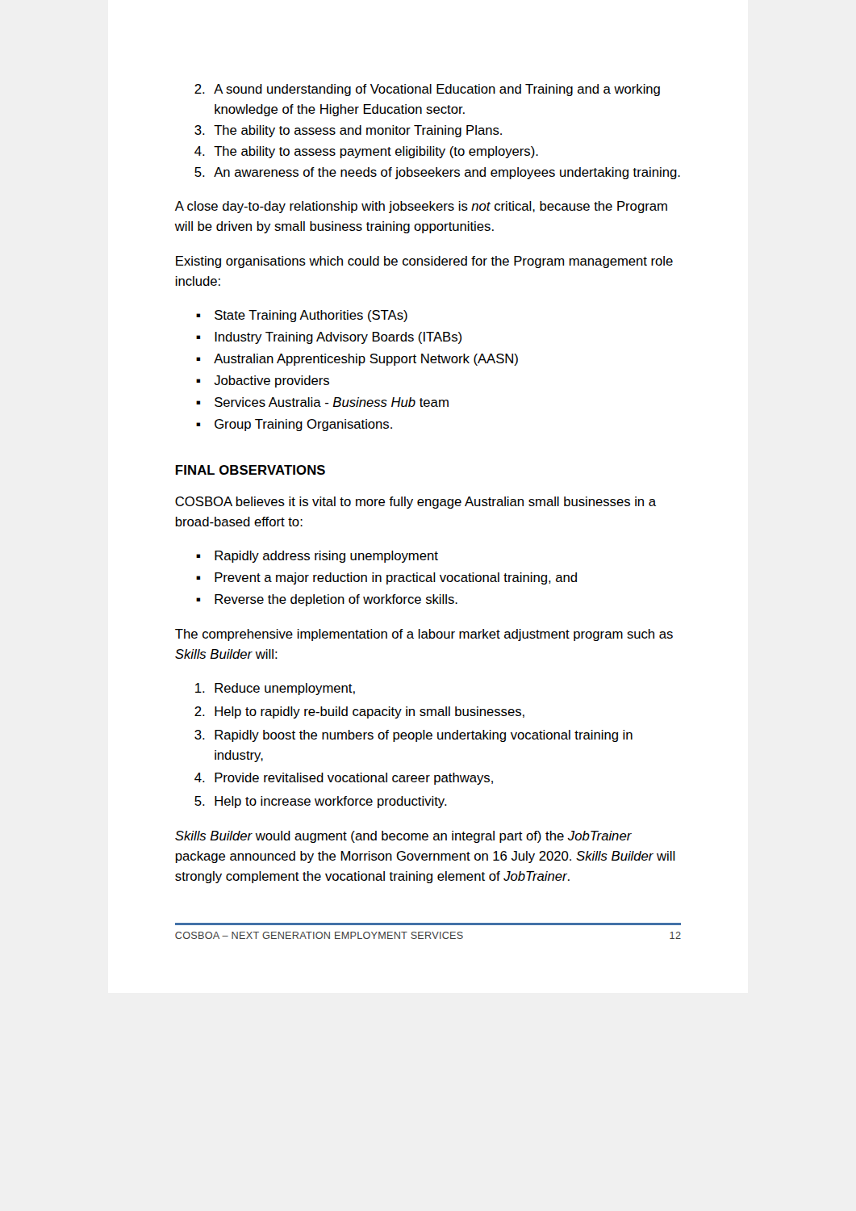A sound understanding of Vocational Education and Training and a working knowledge of the Higher Education sector.
The ability to assess and monitor Training Plans.
The ability to assess payment eligibility (to employers).
An awareness of the needs of jobseekers and employees undertaking training.
A close day-to-day relationship with jobseekers is not critical, because the Program will be driven by small business training opportunities.
Existing organisations which could be considered for the Program management role include:
State Training Authorities (STAs)
Industry Training Advisory Boards (ITABs)
Australian Apprenticeship Support Network (AASN)
Jobactive providers
Services Australia - Business Hub team
Group Training Organisations.
FINAL OBSERVATIONS
COSBOA believes it is vital to more fully engage Australian small businesses in a broad-based effort to:
Rapidly address rising unemployment
Prevent a major reduction in practical vocational training, and
Reverse the depletion of workforce skills.
The comprehensive implementation of a labour market adjustment program such as Skills Builder will:
Reduce unemployment,
Help to rapidly re-build capacity in small businesses,
Rapidly boost the numbers of people undertaking vocational training in industry,
Provide revitalised vocational career pathways,
Help to increase workforce productivity.
Skills Builder would augment (and become an integral part of) the JobTrainer package announced by the Morrison Government on 16 July 2020. Skills Builder will strongly complement the vocational training element of JobTrainer.
COSBOA – Next Generation Employment Services 12